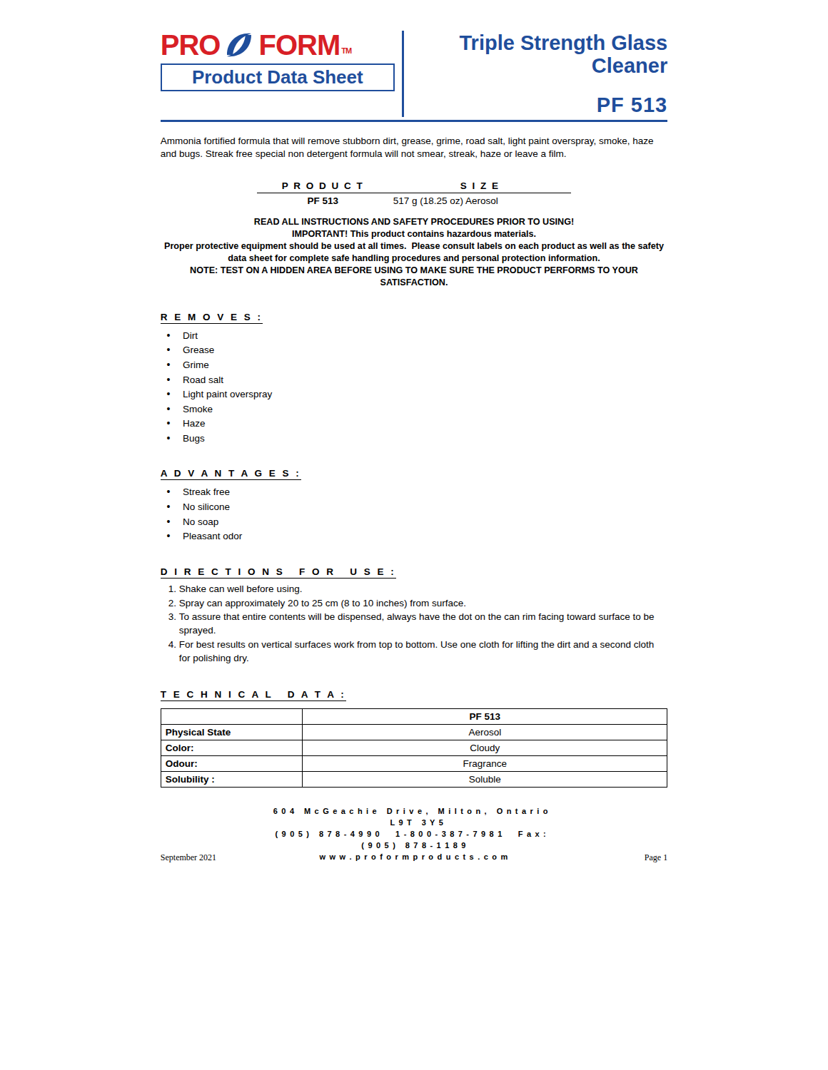PRO FORM TM
Product Data Sheet
Triple Strength Glass Cleaner
PF 513
Ammonia fortified formula that will remove stubborn dirt, grease, grime, road salt, light paint overspray, smoke, haze and bugs. Streak free special non detergent formula will not smear, streak, haze or leave a film.
P R O D U C T
S I Z E
PF 513
517 g (18.25 oz) Aerosol
READ ALL INSTRUCTIONS AND SAFETY PROCEDURES PRIOR TO USING!
IMPORTANT! This product contains hazardous materials.
Proper protective equipment should be used at all times. Please consult labels on each product as well as the safety data sheet for complete safe handling procedures and personal protection information.
NOTE: TEST ON A HIDDEN AREA BEFORE USING TO MAKE SURE THE PRODUCT PERFORMS TO YOUR SATISFACTION.
R E M O V E S :
Dirt
Grease
Grime
Road salt
Light paint overspray
Smoke
Haze
Bugs
A D V A N T A G E S :
Streak free
No silicone
No soap
Pleasant odor
D I R E C T I O N S F O R U S E :
Shake can well before using.
Spray can approximately 20 to 25 cm (8 to 10 inches) from surface.
To assure that entire contents will be dispensed, always have the dot on the can rim facing toward surface to be sprayed.
For best results on vertical surfaces work from top to bottom. Use one cloth for lifting the dirt and a second cloth for polishing dry.
T E C H N I C A L D A T A :
| | PF 513 |
| Physical State | Aerosol |
| Color: | Cloudy |
| Odour: | Fragrance |
| Solubility : | Soluble |
September 2021
6 0 4 M c G e a c h i e D r i v e , M i l t o n , O n t a r i o L 9 T 3 Y 5
( 9 0 5 ) 8 7 8 - 4 9 9 0 1 - 8 0 0 - 3 8 7 - 7 9 8 1 F a x : ( 9 0 5 ) 8 7 8 - 1 1 8 9
w w w . p r o f o r m p r o d u c t s . c o m
Page 1